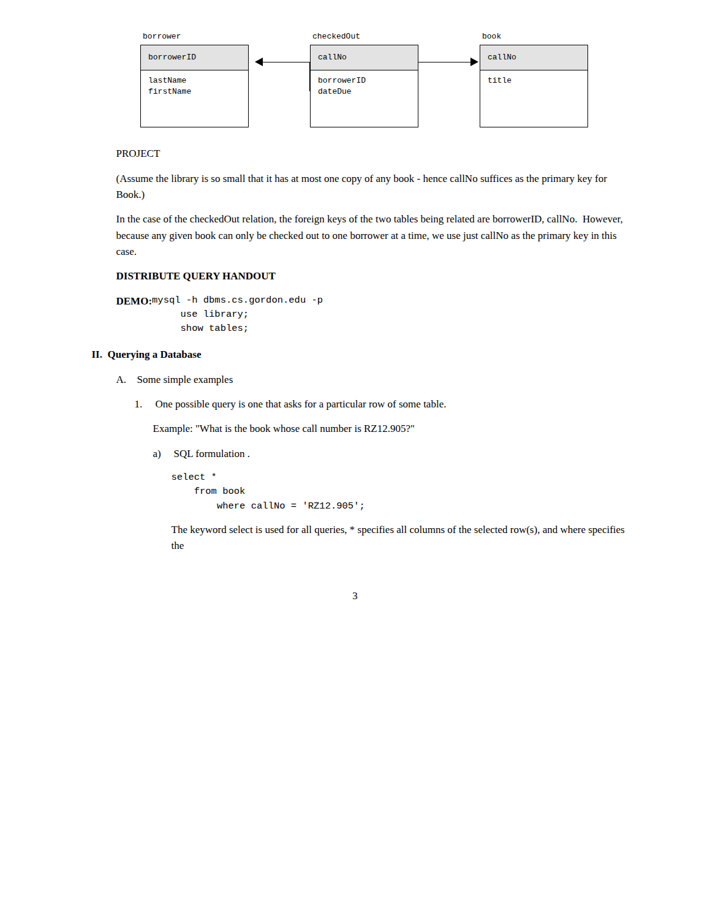| borrower | | checkedOut | | book |
| borrowerID lastName firstName | | callNo borrowerID dateDue | | callNo title |
PROJECT
(Assume the library is so small that it has at most one copy of any book - hence callNo suffices as the primary key for Book.)
In the case of the checkedOut relation, the foreign keys of the two tables being related are borrowerID, callNo. However, because any given book can only be checked out to one borrower at a time, we use just callNo as the primary key in this case.
DISTRIBUTE QUERY HANDOUT
| DEMO: | mysql -h dbms.cs.gordon.edu -p use library; show tables; |
II. Querying a Database
A.
Some simple examples
1.
One possible query is one that asks for a particular row of some table.
Example: "What is the book whose call number is RZ12.905?"
a)
SQL formulation .
select * from book where callNo = 'RZ12.905';
The keyword select is used for all queries, * specifies all columns of the selected row(s), and where specifies the
3